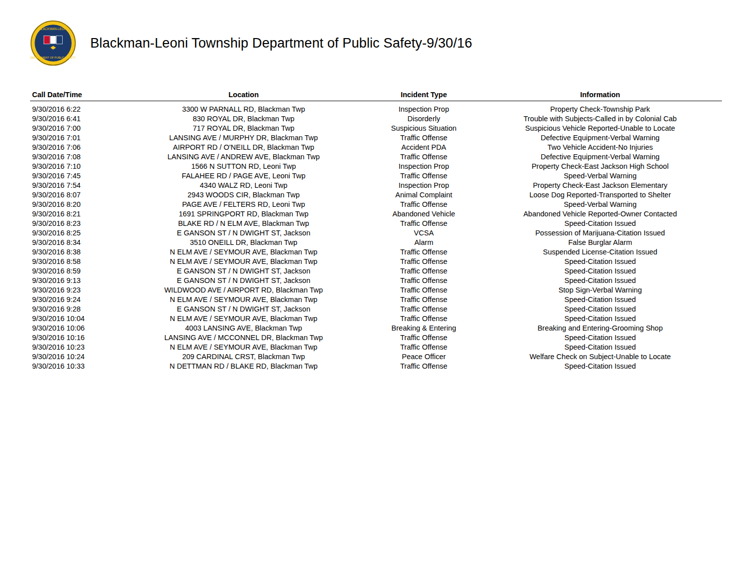BLACKMAN-LEONI DEPARTMENT OF PUBLIC SAFETY
Blackman-Leoni Township Department of Public Safety-9/30/16
| Call Date/Time | Location | Incident Type | Information |
| --- | --- | --- | --- |
| 9/30/2016 6:22 | 3300 W PARNALL RD, Blackman Twp | Inspection Prop | Property Check-Township Park |
| 9/30/2016 6:41 | 830 ROYAL DR, Blackman Twp | Disorderly | Trouble with Subjects-Called in by Colonial Cab |
| 9/30/2016 7:00 | 717 ROYAL DR, Blackman Twp | Suspicious Situation | Suspicious Vehicle Reported-Unable to Locate |
| 9/30/2016 7:01 | LANSING AVE / MURPHY DR, Blackman Twp | Traffic Offense | Defective Equipment-Verbal Warning |
| 9/30/2016 7:06 | AIRPORT RD / O'NEILL DR, Blackman Twp | Accident PDA | Two Vehicle Accident-No Injuries |
| 9/30/2016 7:08 | LANSING AVE / ANDREW AVE, Blackman Twp | Traffic Offense | Defective Equipment-Verbal Warning |
| 9/30/2016 7:10 | 1566 N SUTTON RD, Leoni Twp | Inspection Prop | Property Check-East Jackson High School |
| 9/30/2016 7:45 | FALAHEE RD / PAGE AVE, Leoni Twp | Traffic Offense | Speed-Verbal Warning |
| 9/30/2016 7:54 | 4340 WALZ RD, Leoni Twp | Inspection Prop | Property Check-East Jackson Elementary |
| 9/30/2016 8:07 | 2943 WOODS CIR, Blackman Twp | Animal Complaint | Loose Dog Reported-Transported to Shelter |
| 9/30/2016 8:20 | PAGE AVE / FELTERS RD, Leoni Twp | Traffic Offense | Speed-Verbal Warning |
| 9/30/2016 8:21 | 1691 SPRINGPORT RD, Blackman Twp | Abandoned Vehicle | Abandoned Vehicle Reported-Owner Contacted |
| 9/30/2016 8:23 | BLAKE RD / N ELM AVE, Blackman Twp | Traffic Offense | Speed-Citation Issued |
| 9/30/2016 8:25 | E GANSON ST / N DWIGHT ST, Jackson | VCSA | Possession of Marijuana-Citation Issued |
| 9/30/2016 8:34 | 3510 ONEILL DR, Blackman Twp | Alarm | False Burglar Alarm |
| 9/30/2016 8:38 | N ELM AVE / SEYMOUR AVE, Blackman Twp | Traffic Offense | Suspended License-Citation Issued |
| 9/30/2016 8:58 | N ELM AVE / SEYMOUR AVE, Blackman Twp | Traffic Offense | Speed-Citation Issued |
| 9/30/2016 8:59 | E GANSON ST / N DWIGHT ST, Jackson | Traffic Offense | Speed-Citation Issued |
| 9/30/2016 9:13 | E GANSON ST / N DWIGHT ST, Jackson | Traffic Offense | Speed-Citation Issued |
| 9/30/2016 9:23 | WILDWOOD AVE / AIRPORT RD, Blackman Twp | Traffic Offense | Stop Sign-Verbal Warning |
| 9/30/2016 9:24 | N ELM AVE / SEYMOUR AVE, Blackman Twp | Traffic Offense | Speed-Citation Issued |
| 9/30/2016 9:28 | E GANSON ST / N DWIGHT ST, Jackson | Traffic Offense | Speed-Citation Issued |
| 9/30/2016 10:04 | N ELM AVE / SEYMOUR AVE, Blackman Twp | Traffic Offense | Speed-Citation Issued |
| 9/30/2016 10:06 | 4003 LANSING AVE, Blackman Twp | Breaking & Entering | Breaking and Entering-Grooming Shop |
| 9/30/2016 10:16 | LANSING AVE / MCCONNEL DR, Blackman Twp | Traffic Offense | Speed-Citation Issued |
| 9/30/2016 10:23 | N ELM AVE / SEYMOUR AVE, Blackman Twp | Traffic Offense | Speed-Citation Issued |
| 9/30/2016 10:24 | 209 CARDINAL CRST, Blackman Twp | Peace Officer | Welfare Check on Subject-Unable to Locate |
| 9/30/2016 10:33 | N DETTMAN RD / BLAKE RD, Blackman Twp | Traffic Offense | Speed-Citation Issued |